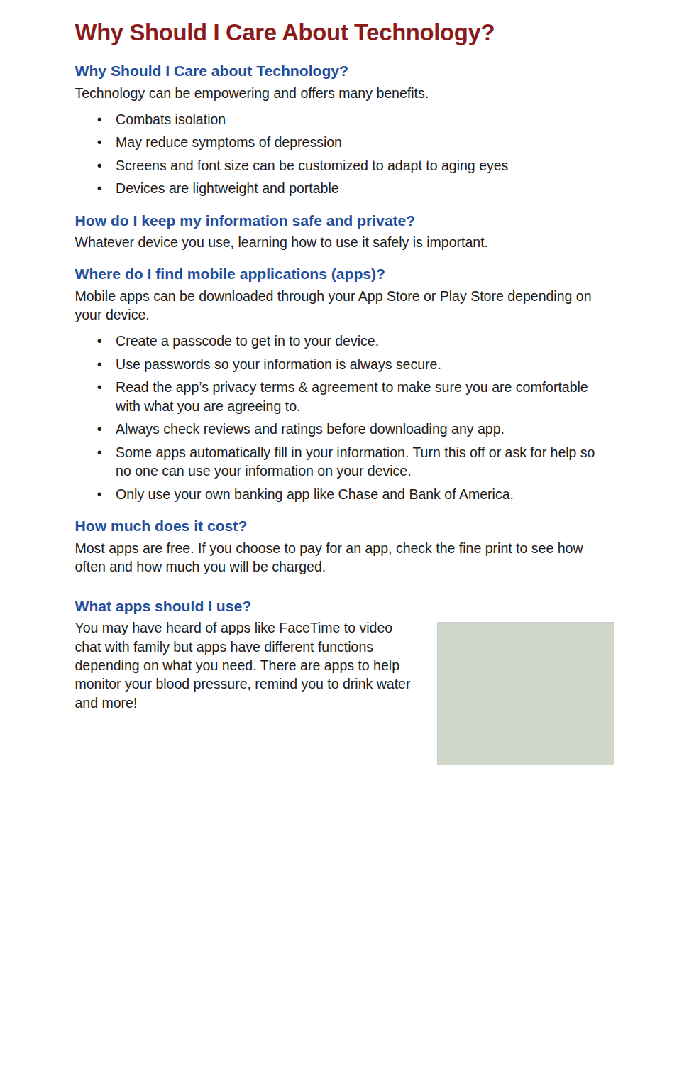Why Should I Care About Technology?
Why Should I Care about Technology?
Technology can be empowering and offers many benefits.
Combats isolation
May reduce symptoms of depression
Screens and font size can be customized to adapt to aging eyes
Devices are lightweight and portable
How do I keep my information safe and private?
Whatever device you use, learning how to use it safely is important.
Where do I find mobile applications (apps)?
Mobile apps can be downloaded through your App Store or Play Store depending on your device.
Create a passcode to get in to your device.
Use passwords so your information is always secure.
Read the app’s privacy terms & agreement to make sure you are comfortable with what you are agreeing to.
Always check reviews and ratings before downloading any app.
Some apps automatically fill in your information. Turn this off or ask for help so no one can use your information on your device.
Only use your own banking app like Chase and Bank of America.
How much does it cost?
Most apps are free. If you choose to pay for an app, check the fine print to see how often and how much you will be charged.
What apps should I use?
You may have heard of apps like FaceTime to video chat with family but apps have different functions depending on what you need. There are apps to help monitor your blood pressure, remind you to drink water and more!